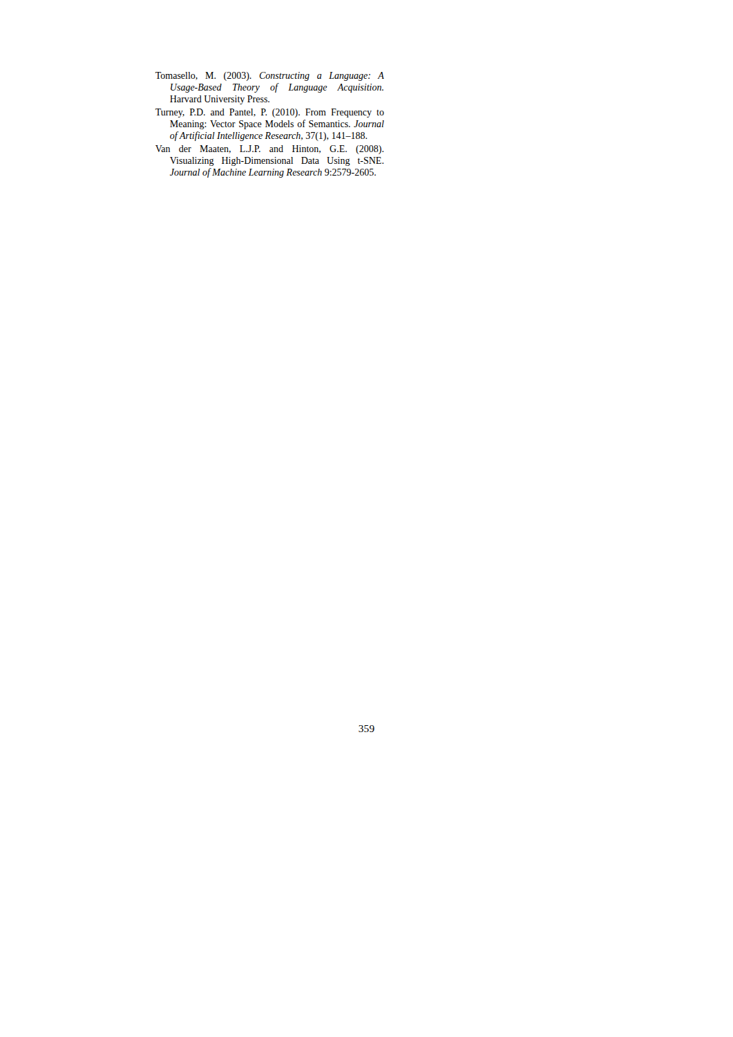Tomasello, M. (2003). Constructing a Language: A Usage-Based Theory of Language Acquisition. Harvard University Press.
Turney, P.D. and Pantel, P. (2010). From Frequency to Meaning: Vector Space Models of Semantics. Journal of Artificial Intelligence Research, 37(1), 141–188.
Van der Maaten, L.J.P. and Hinton, G.E. (2008). Visualizing High-Dimensional Data Using t-SNE. Journal of Machine Learning Research 9:2579-2605.
359